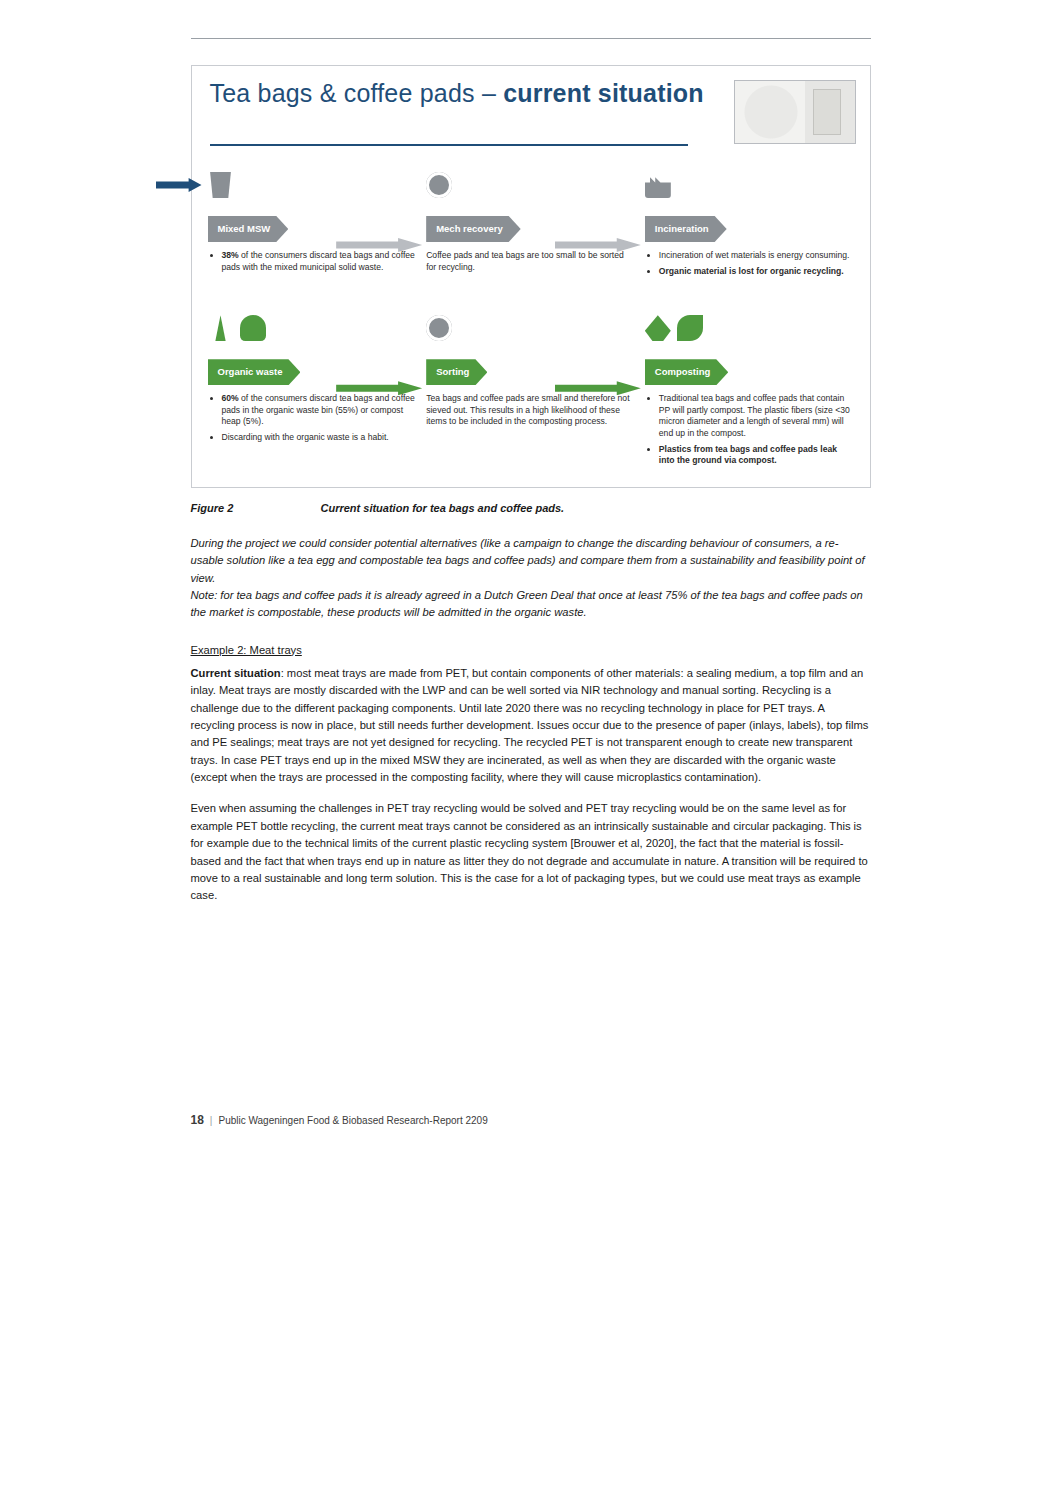Tea bags & coffee pads – current situation
Mixed MSW
38% of the consumers discard tea bags and coffee pads with the mixed municipal solid waste.
Mech recovery
Coffee pads and tea bags are too small to be sorted for recycling.
Incineration
Incineration of wet materials is energy consuming.
Organic material is lost for organic recycling.
Organic waste
60% of the consumers discard tea bags and coffee pads in the organic waste bin (55%) or compost heap (5%).
Discarding with the organic waste is a habit.
Sorting
Tea bags and coffee pads are small and therefore not sieved out. This results in a high likelihood of these items to be included in the composting process.
Composting
Traditional tea bags and coffee pads that contain PP will partly compost. The plastic fibers (size <30 micron diameter and a length of several mm) will end up in the compost.
Plastics from tea bags and coffee pads leak into the ground via compost.
Figure 2 Current situation for tea bags and coffee pads.
During the project we could consider potential alternatives (like a campaign to change the discarding behaviour of consumers, a re-usable solution like a tea egg and compostable tea bags and coffee pads) and compare them from a sustainability and feasibility point of view.
Note: for tea bags and coffee pads it is already agreed in a Dutch Green Deal that once at least 75% of the tea bags and coffee pads on the market is compostable, these products will be admitted in the organic waste.
Example 2: Meat trays
Current situation: most meat trays are made from PET, but contain components of other materials: a sealing medium, a top film and an inlay. Meat trays are mostly discarded with the LWP and can be well sorted via NIR technology and manual sorting. Recycling is a challenge due to the different packaging components. Until late 2020 there was no recycling technology in place for PET trays. A recycling process is now in place, but still needs further development. Issues occur due to the presence of paper (inlays, labels), top films and PE sealings; meat trays are not yet designed for recycling. The recycled PET is not transparent enough to create new transparent trays. In case PET trays end up in the mixed MSW they are incinerated, as well as when they are discarded with the organic waste (except when the trays are processed in the composting facility, where they will cause microplastics contamination).
Even when assuming the challenges in PET tray recycling would be solved and PET tray recycling would be on the same level as for example PET bottle recycling, the current meat trays cannot be considered as an intrinsically sustainable and circular packaging. This is for example due to the technical limits of the current plastic recycling system [Brouwer et al, 2020], the fact that the material is fossil-based and the fact that when trays end up in nature as litter they do not degrade and accumulate in nature. A transition will be required to move to a real sustainable and long term solution. This is the case for a lot of packaging types, but we could use meat trays as example case.
18|Public Wageningen Food & Biobased Research-Report 2209